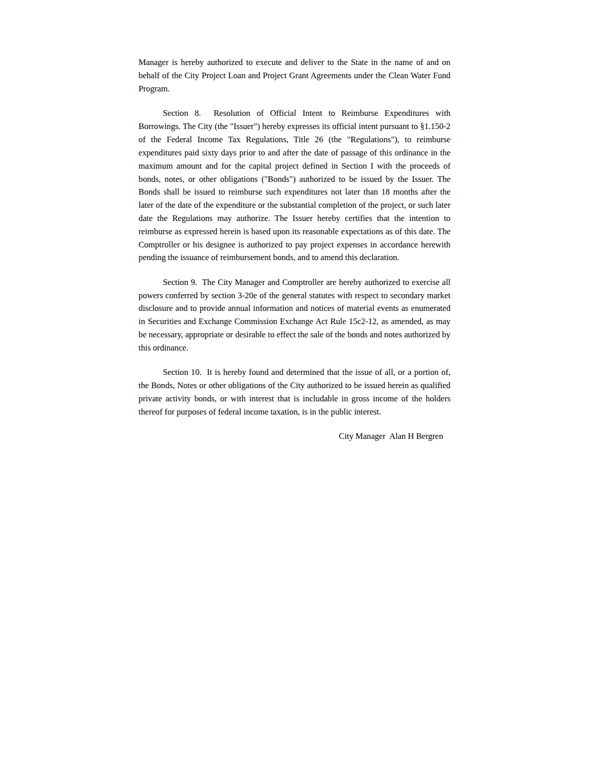Manager is hereby authorized to execute and deliver to the State in the name of and on behalf of the City Project Loan and Project Grant Agreements under the Clean Water Fund Program.
Section 8. Resolution of Official Intent to Reimburse Expenditures with Borrowings. The City (the "Issuer") hereby expresses its official intent pursuant to §1.150-2 of the Federal Income Tax Regulations, Title 26 (the "Regulations"), to reimburse expenditures paid sixty days prior to and after the date of passage of this ordinance in the maximum amount and for the capital project defined in Section I with the proceeds of bonds, notes, or other obligations ("Bonds") authorized to be issued by the Issuer. The Bonds shall be issued to reimburse such expenditures not later than 18 months after the later of the date of the expenditure or the substantial completion of the project, or such later date the Regulations may authorize. The Issuer hereby certifies that the intention to reimburse as expressed herein is based upon its reasonable expectations as of this date. The Comptroller or his designee is authorized to pay project expenses in accordance herewith pending the issuance of reimbursement bonds, and to amend this declaration.
Section 9. The City Manager and Comptroller are hereby authorized to exercise all powers conferred by section 3-20e of the general statutes with respect to secondary market disclosure and to provide annual information and notices of material events as enumerated in Securities and Exchange Commission Exchange Act Rule 15c2-12, as amended, as may be necessary, appropriate or desirable to effect the sale of the bonds and notes authorized by this ordinance.
Section 10. It is hereby found and determined that the issue of all, or a portion of, the Bonds, Notes or other obligations of the City authorized to be issued herein as qualified private activity bonds, or with interest that is includable in gross income of the holders thereof for purposes of federal income taxation, is in the public interest.
City Manager Alan H Bergren